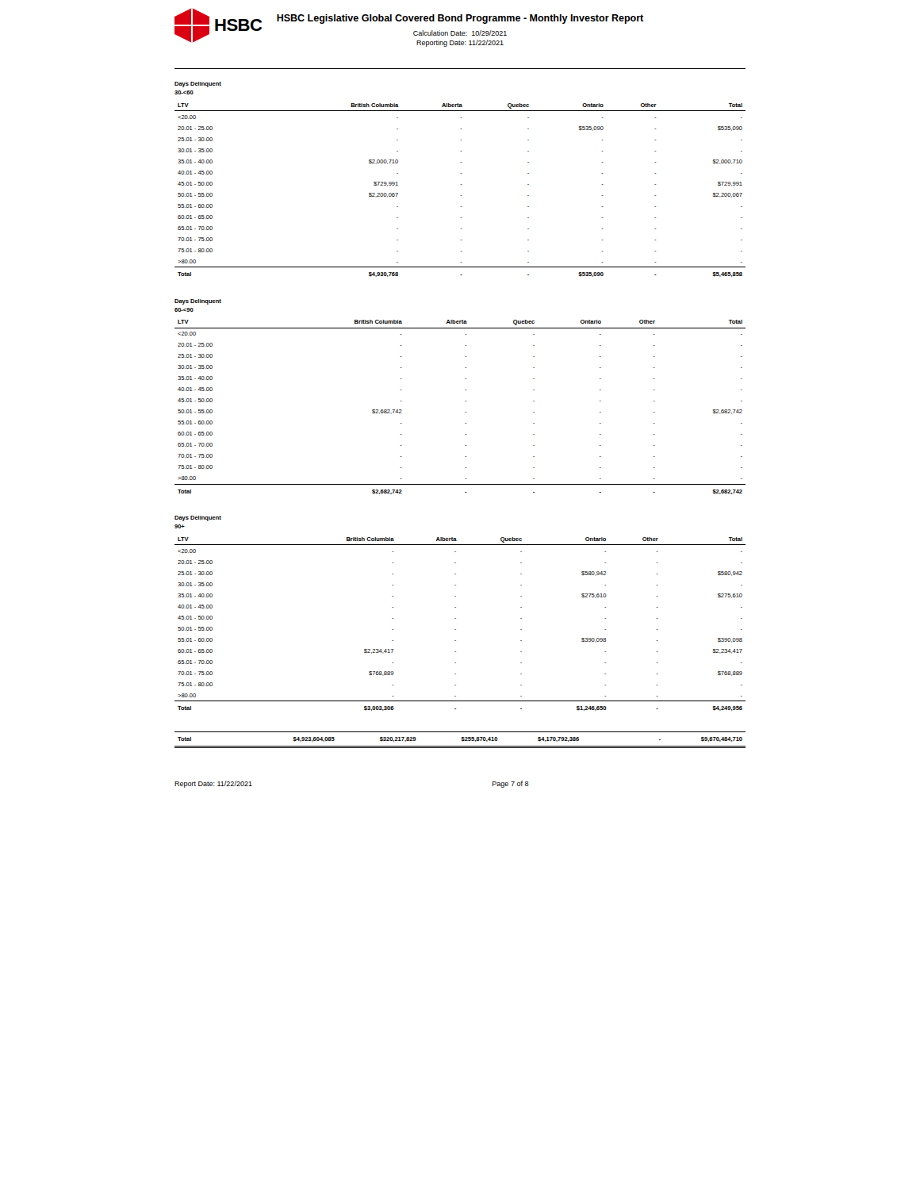HSBC
HSBC Legislative Global Covered Bond Programme - Monthly Investor Report
Calculation Date: 10/29/2021
Reporting Date: 11/22/2021
Days Delinquent
30-<60
| LTV | British Columbia | Alberta | Quebec | Ontario | Other | Total |
| --- | --- | --- | --- | --- | --- | --- |
| <20.00 | - | - | - | - | - | - |
| 20.01 - 25.00 | - | - | - | $535,090 | - | $535,090 |
| 25.01 - 30.00 | - | - | - | - | - | - |
| 30.01 - 35.00 | - | - | - | - | - | - |
| 35.01 - 40.00 | $2,000,710 | - | - | - | - | $2,000,710 |
| 40.01 - 45.00 | - | - | - | - | - | - |
| 45.01 - 50.00 | $729,991 | - | - | - | - | $729,991 |
| 50.01 - 55.00 | $2,200,067 | - | - | - | - | $2,200,067 |
| 55.01 - 60.00 | - | - | - | - | - | - |
| 60.01 - 65.00 | - | - | - | - | - | - |
| 65.01 - 70.00 | - | - | - | - | - | - |
| 70.01 - 75.00 | - | - | - | - | - | - |
| 75.01 - 80.00 | - | - | - | - | - | - |
| >80.00 | - | - | - | - | - | - |
| Total | $4,930,768 | - | - | $535,090 | - | $5,465,858 |
Days Delinquent
60-<90
| LTV | British Columbia | Alberta | Quebec | Ontario | Other | Total |
| --- | --- | --- | --- | --- | --- | --- |
| <20.00 | - | - | - | - | - | - |
| 20.01 - 25.00 | - | - | - | - | - | - |
| 25.01 - 30.00 | - | - | - | - | - | - |
| 30.01 - 35.00 | - | - | - | - | - | - |
| 35.01 - 40.00 | - | - | - | - | - | - |
| 40.01 - 45.00 | - | - | - | - | - | - |
| 45.01 - 50.00 | - | - | - | - | - | - |
| 50.01 - 55.00 | $2,682,742 | - | - | - | - | $2,682,742 |
| 55.01 - 60.00 | - | - | - | - | - | - |
| 60.01 - 65.00 | - | - | - | - | - | - |
| 65.01 - 70.00 | - | - | - | - | - | - |
| 70.01 - 75.00 | - | - | - | - | - | - |
| 75.01 - 80.00 | - | - | - | - | - | - |
| >80.00 | - | - | - | - | - | - |
| Total | $2,682,742 | - | - | - | - | $2,682,742 |
Days Delinquent
90+
| LTV | British Columbia | Alberta | Quebec | Ontario | Other | Total |
| --- | --- | --- | --- | --- | --- | --- |
| <20.00 | - | - | - | - | - | - |
| 20.01 - 25.00 | - | - | - | - | - | - |
| 25.01 - 30.00 | - | - | - | $580,942 | - | $580,942 |
| 30.01 - 35.00 | - | - | - | - | - | - |
| 35.01 - 40.00 | - | - | - | $275,610 | - | $275,610 |
| 40.01 - 45.00 | - | - | - | - | - | - |
| 45.01 - 50.00 | - | - | - | - | - | - |
| 50.01 - 55.00 | - | - | - | - | - | - |
| 55.01 - 60.00 | - | - | - | $390,098 | - | $390,098 |
| 60.01 - 65.00 | $2,234,417 | - | - | - | - | $2,234,417 |
| 65.01 - 70.00 | - | - | - | - | - | - |
| 70.01 - 75.00 | $768,889 | - | - | - | - | $768,889 |
| 75.01 - 80.00 | - | - | - | - | - | - |
| >80.00 | - | - | - | - | - | - |
| Total | $3,003,306 | - | - | $1,246,650 | - | $4,249,956 |
| Total | $4,923,604,085 | $320,217,829 | $255,870,410 | $4,170,792,386 | - | $9,670,484,710 |
Report Date: 11/22/2021
Page 7 of 8